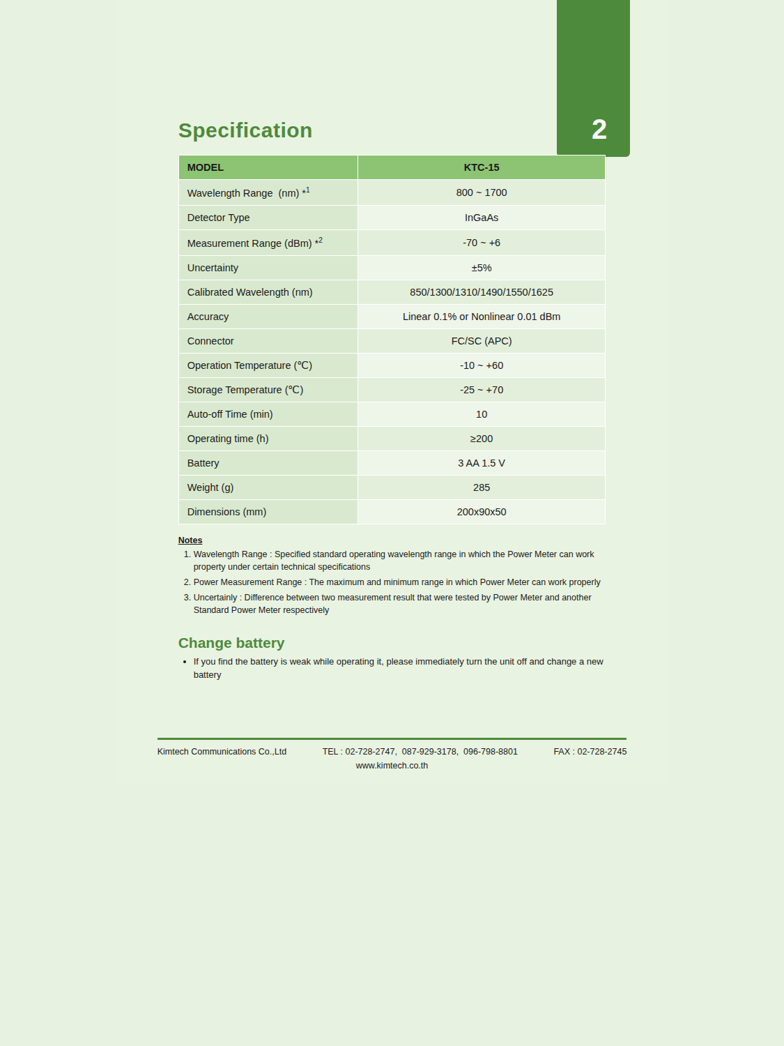2
Specification
| MODEL | KTC-15 |
| --- | --- |
| Wavelength Range (nm) * 1 | 800 ~ 1700 |
| Detector Type | InGaAs |
| Measurement Range (dBm) * 2 | -70 ~ +6 |
| Uncertainty | ±5% |
| Calibrated Wavelength (nm) | 850/1300/1310/1490/1550/1625 |
| Accuracy | Linear 0.1% or Nonlinear 0.01 dBm |
| Connector | FC/SC (APC) |
| Operation Temperature (℃) | -10 ~ +60 |
| Storage Temperature (℃) | -25 ~ +70 |
| Auto-off Time (min) | 10 |
| Operating time (h) | ≥200 |
| Battery | 3 AA 1.5 V |
| Weight (g) | 285 |
| Dimensions (mm) | 200x90x50 |
Notes
Wavelength Range : Specified standard operating wavelength range in which the Power Meter can work property under certain technical specifications
Power Measurement Range : The maximum and minimum range in which Power Meter can work properly
Uncertainly : Difference between two measurement result that were tested by Power Meter and another Standard Power Meter respectively
Change battery
If you find the battery is weak while operating it, please immediately turn the unit off and change a new battery
Kimtech Communications Co.,Ltd
TEL : 02-728-2747, 087-929-3178, 096-798-8801
FAX : 02-728-2745
www.kimtech.co.th